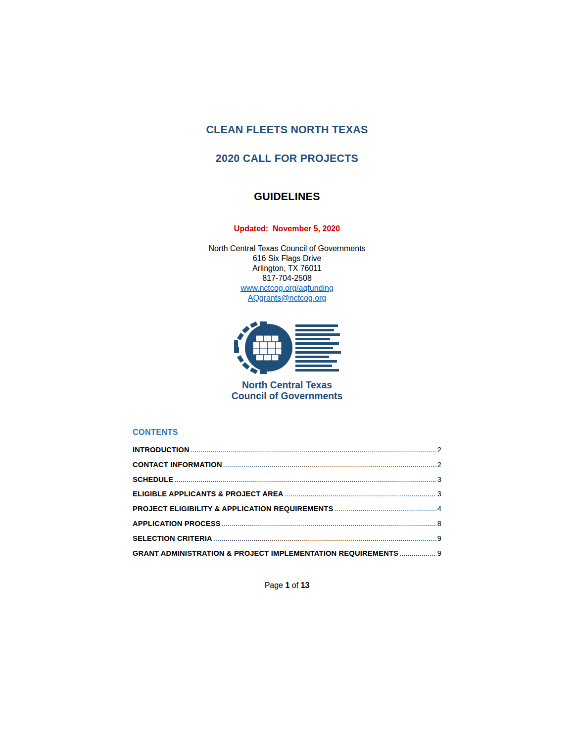CLEAN FLEETS NORTH TEXAS
2020 CALL FOR PROJECTS
GUIDELINES
Updated: November 5, 2020
North Central Texas Council of Governments
616 Six Flags Drive
Arlington, TX 76011
817-704-2508
www.nctcog.org/aqfunding
AQgrants@nctcog.org
North Central Texas
Council of Governments
CONTENTS
INTRODUCTION.................................................................................................................................. 2
CONTACT INFORMATION................................................................................................................. 2
SCHEDULE......................................................................................................................................... 3
ELIGIBLE APPLICANTS & PROJECT AREA................................................................................. 3
PROJECT ELIGIBILITY & APPLICATION REQUIREMENTS......................................................... 4
APPLICATION PROCESS.................................................................................................................. 8
SELECTION CRITERIA..................................................................................................................... 9
GRANT ADMINISTRATION & PROJECT IMPLEMENTATION REQUIREMENTS....................... 9
Page 1 of 13